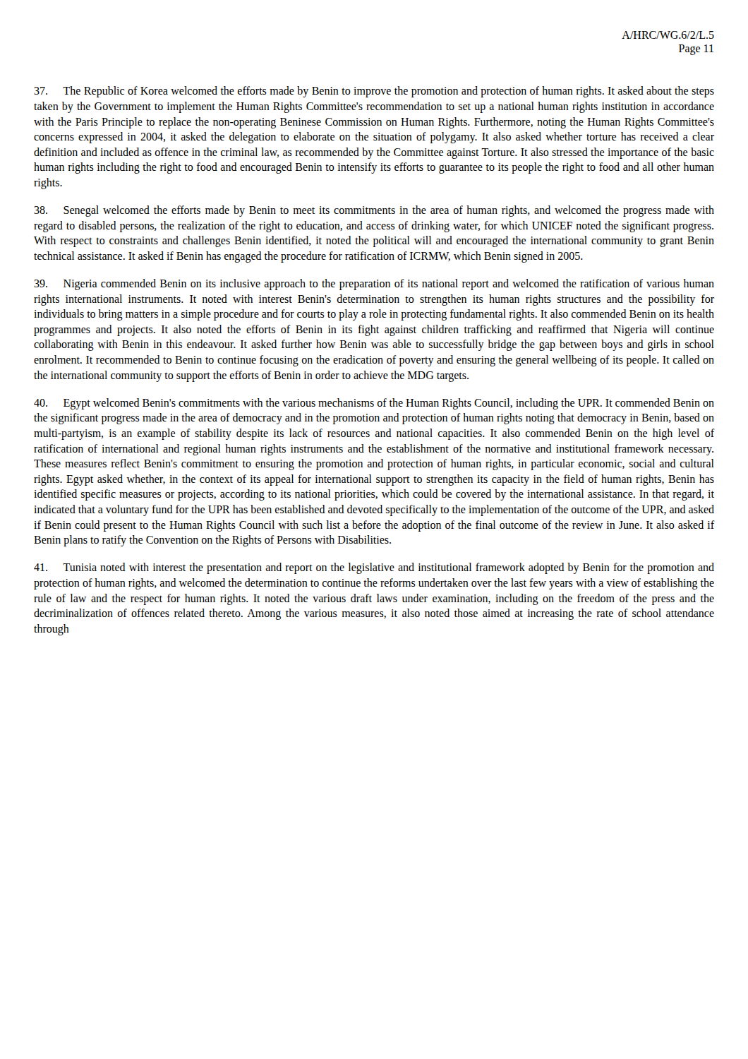A/HRC/WG.6/2/L.5
Page 11
37. The Republic of Korea welcomed the efforts made by Benin to improve the promotion and protection of human rights. It asked about the steps taken by the Government to implement the Human Rights Committee's recommendation to set up a national human rights institution in accordance with the Paris Principle to replace the non-operating Beninese Commission on Human Rights. Furthermore, noting the Human Rights Committee's concerns expressed in 2004, it asked the delegation to elaborate on the situation of polygamy. It also asked whether torture has received a clear definition and included as offence in the criminal law, as recommended by the Committee against Torture. It also stressed the importance of the basic human rights including the right to food and encouraged Benin to intensify its efforts to guarantee to its people the right to food and all other human rights.
38. Senegal welcomed the efforts made by Benin to meet its commitments in the area of human rights, and welcomed the progress made with regard to disabled persons, the realization of the right to education, and access of drinking water, for which UNICEF noted the significant progress. With respect to constraints and challenges Benin identified, it noted the political will and encouraged the international community to grant Benin technical assistance. It asked if Benin has engaged the procedure for ratification of ICRMW, which Benin signed in 2005.
39. Nigeria commended Benin on its inclusive approach to the preparation of its national report and welcomed the ratification of various human rights international instruments. It noted with interest Benin's determination to strengthen its human rights structures and the possibility for individuals to bring matters in a simple procedure and for courts to play a role in protecting fundamental rights. It also commended Benin on its health programmes and projects. It also noted the efforts of Benin in its fight against children trafficking and reaffirmed that Nigeria will continue collaborating with Benin in this endeavour. It asked further how Benin was able to successfully bridge the gap between boys and girls in school enrolment. It recommended to Benin to continue focusing on the eradication of poverty and ensuring the general wellbeing of its people. It called on the international community to support the efforts of Benin in order to achieve the MDG targets.
40. Egypt welcomed Benin's commitments with the various mechanisms of the Human Rights Council, including the UPR. It commended Benin on the significant progress made in the area of democracy and in the promotion and protection of human rights noting that democracy in Benin, based on multi-partyism, is an example of stability despite its lack of resources and national capacities. It also commended Benin on the high level of ratification of international and regional human rights instruments and the establishment of the normative and institutional framework necessary. These measures reflect Benin's commitment to ensuring the promotion and protection of human rights, in particular economic, social and cultural rights. Egypt asked whether, in the context of its appeal for international support to strengthen its capacity in the field of human rights, Benin has identified specific measures or projects, according to its national priorities, which could be covered by the international assistance. In that regard, it indicated that a voluntary fund for the UPR has been established and devoted specifically to the implementation of the outcome of the UPR, and asked if Benin could present to the Human Rights Council with such list a before the adoption of the final outcome of the review in June. It also asked if Benin plans to ratify the Convention on the Rights of Persons with Disabilities.
41. Tunisia noted with interest the presentation and report on the legislative and institutional framework adopted by Benin for the promotion and protection of human rights, and welcomed the determination to continue the reforms undertaken over the last few years with a view of establishing the rule of law and the respect for human rights. It noted the various draft laws under examination, including on the freedom of the press and the decriminalization of offences related thereto. Among the various measures, it also noted those aimed at increasing the rate of school attendance through